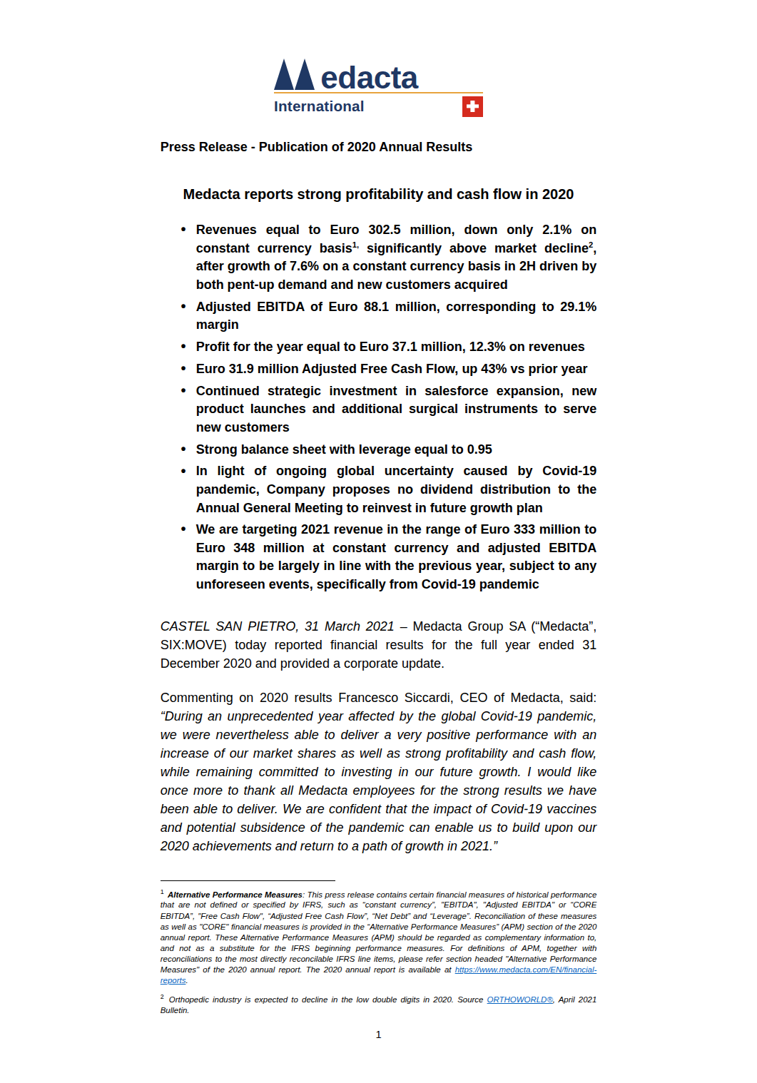edacta
International
Press Release - Publication of 2020 Annual Results
Medacta reports strong profitability and cash flow in 2020
Revenues equal to Euro 302.5 million, down only 2.1% on constant currency basis1, significantly above market decline2, after growth of 7.6% on a constant currency basis in 2H driven by both pent-up demand and new customers acquired
Adjusted EBITDA of Euro 88.1 million, corresponding to 29.1% margin
Profit for the year equal to Euro 37.1 million, 12.3% on revenues
Euro 31.9 million Adjusted Free Cash Flow, up 43% vs prior year
Continued strategic investment in salesforce expansion, new product launches and additional surgical instruments to serve new customers
Strong balance sheet with leverage equal to 0.95
In light of ongoing global uncertainty caused by Covid-19 pandemic, Company proposes no dividend distribution to the Annual General Meeting to reinvest in future growth plan
We are targeting 2021 revenue in the range of Euro 333 million to Euro 348 million at constant currency and adjusted EBITDA margin to be largely in line with the previous year, subject to any unforeseen events, specifically from Covid-19 pandemic
CASTEL SAN PIETRO, 31 March 2021 – Medacta Group SA (“Medacta”, SIX:MOVE) today reported financial results for the full year ended 31 December 2020 and provided a corporate update.
Commenting on 2020 results Francesco Siccardi, CEO of Medacta, said: “During an unprecedented year affected by the global Covid-19 pandemic, we were nevertheless able to deliver a very positive performance with an increase of our market shares as well as strong profitability and cash flow, while remaining committed to investing in our future growth. I would like once more to thank all Medacta employees for the strong results we have been able to deliver. We are confident that the impact of Covid-19 vaccines and potential subsidence of the pandemic can enable us to build upon our 2020 achievements and return to a path of growth in 2021.”
1 Alternative Performance Measures: This press release contains certain financial measures of historical performance that are not defined or specified by IFRS, such as “constant currency”, "EBITDA", "Adjusted EBITDA" or “CORE EBITDA”, "Free Cash Flow", “Adjusted Free Cash Flow”, “Net Debt” and “Leverage”. Reconciliation of these measures as well as "CORE" financial measures is provided in the “Alternative Performance Measures” (APM) section of the 2020 annual report. These Alternative Performance Measures (APM) should be regarded as complementary information to, and not as a substitute for the IFRS beginning performance measures. For definitions of APM, together with reconciliations to the most directly reconcilable IFRS line items, please refer section headed "Alternative Performance Measures" of the 2020 annual report. The 2020 annual report is available at https://www.medacta.com/EN/financial-reports.
2 Orthopedic industry is expected to decline in the low double digits in 2020. Source ORTHOWORLD®, April 2021 Bulletin.
1